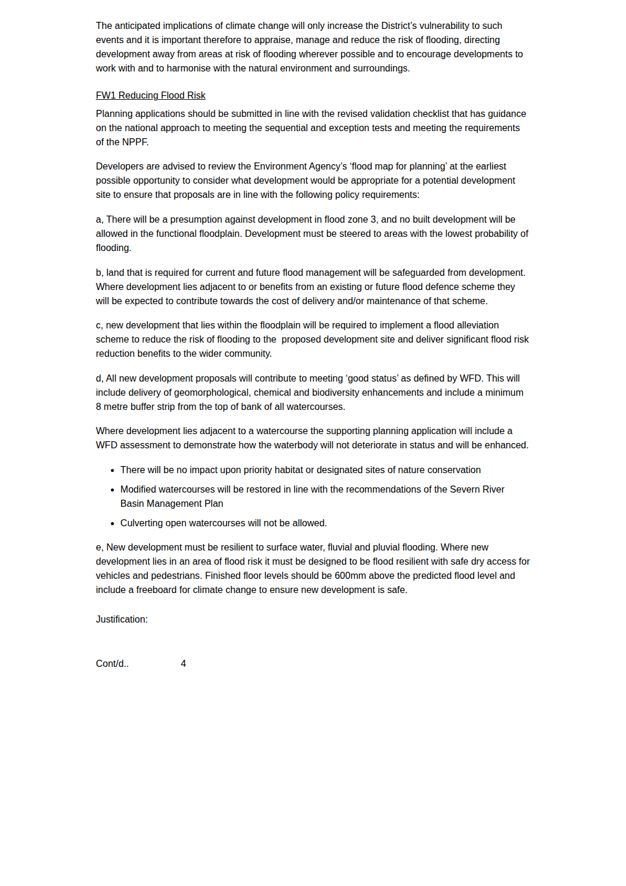The anticipated implications of climate change will only increase the District’s vulnerability to such events and it is important therefore to appraise, manage and reduce the risk of flooding, directing development away from areas at risk of flooding wherever possible and to encourage developments to work with and to harmonise with the natural environment and surroundings.
FW1 Reducing Flood Risk
Planning applications should be submitted in line with the revised validation checklist that has guidance on the national approach to meeting the sequential and exception tests and meeting the requirements of the NPPF.
Developers are advised to review the Environment Agency’s ‘flood map for planning’ at the earliest possible opportunity to consider what development would be appropriate for a potential development site to ensure that proposals are in line with the following policy requirements:
a, There will be a presumption against development in flood zone 3, and no built development will be allowed in the functional floodplain. Development must be steered to areas with the lowest probability of flooding.
b, land that is required for current and future flood management will be safeguarded from development. Where development lies adjacent to or benefits from an existing or future flood defence scheme they will be expected to contribute towards the cost of delivery and/or maintenance of that scheme.
c, new development that lies within the floodplain will be required to implement a flood alleviation scheme to reduce the risk of flooding to the proposed development site and deliver significant flood risk reduction benefits to the wider community.
d, All new development proposals will contribute to meeting ‘good status’ as defined by WFD. This will include delivery of geomorphological, chemical and biodiversity enhancements and include a minimum 8 metre buffer strip from the top of bank of all watercourses.
Where development lies adjacent to a watercourse the supporting planning application will include a WFD assessment to demonstrate how the waterbody will not deteriorate in status and will be enhanced.
There will be no impact upon priority habitat or designated sites of nature conservation
Modified watercourses will be restored in line with the recommendations of the Severn River Basin Management Plan
Culverting open watercourses will not be allowed.
e, New development must be resilient to surface water, fluvial and pluvial flooding. Where new development lies in an area of flood risk it must be designed to be flood resilient with safe dry access for vehicles and pedestrians. Finished floor levels should be 600mm above the predicted flood level and include a freeboard for climate change to ensure new development is safe.
Justification:
Cont/d.. 4